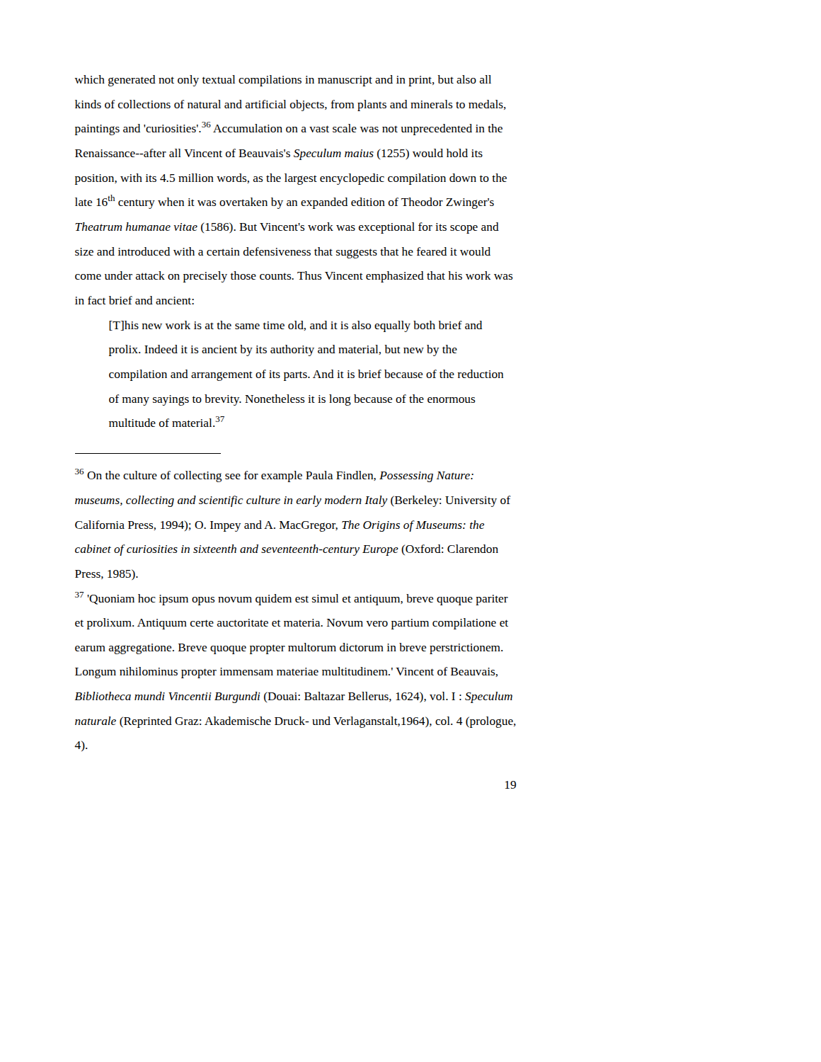which generated not only textual compilations in manuscript and in print, but also all kinds of collections of natural and artificial objects, from plants and minerals to medals, paintings and 'curiosities'.36 Accumulation on a vast scale was not unprecedented in the Renaissance--after all Vincent of Beauvais's Speculum maius (1255) would hold its position, with its 4.5 million words, as the largest encyclopedic compilation down to the late 16th century when it was overtaken by an expanded edition of Theodor Zwinger's Theatrum humanae vitae (1586). But Vincent's work was exceptional for its scope and size and introduced with a certain defensiveness that suggests that he feared it would come under attack on precisely those counts. Thus Vincent emphasized that his work was in fact brief and ancient:
[T]his new work is at the same time old, and it is also equally both brief and prolix. Indeed it is ancient by its authority and material, but new by the compilation and arrangement of its parts. And it is brief because of the reduction of many sayings to brevity. Nonetheless it is long because of the enormous multitude of material.37
36 On the culture of collecting see for example Paula Findlen, Possessing Nature: museums, collecting and scientific culture in early modern Italy (Berkeley: University of California Press, 1994); O. Impey and A. MacGregor, The Origins of Museums: the cabinet of curiosities in sixteenth and seventeenth-century Europe (Oxford: Clarendon Press, 1985).
37 'Quoniam hoc ipsum opus novum quidem est simul et antiquum, breve quoque pariter et prolixum. Antiquum certe auctoritate et materia. Novum vero partium compilatione et earum aggregatione. Breve quoque propter multorum dictorum in breve perstrictionem. Longum nihilominus propter immensam materiae multitudinem.' Vincent of Beauvais, Bibliotheca mundi Vincentii Burgundi (Douai: Baltazar Bellerus, 1624), vol. I : Speculum naturale (Reprinted Graz: Akademische Druck- und Verlaganstalt,1964), col. 4 (prologue, 4).
19